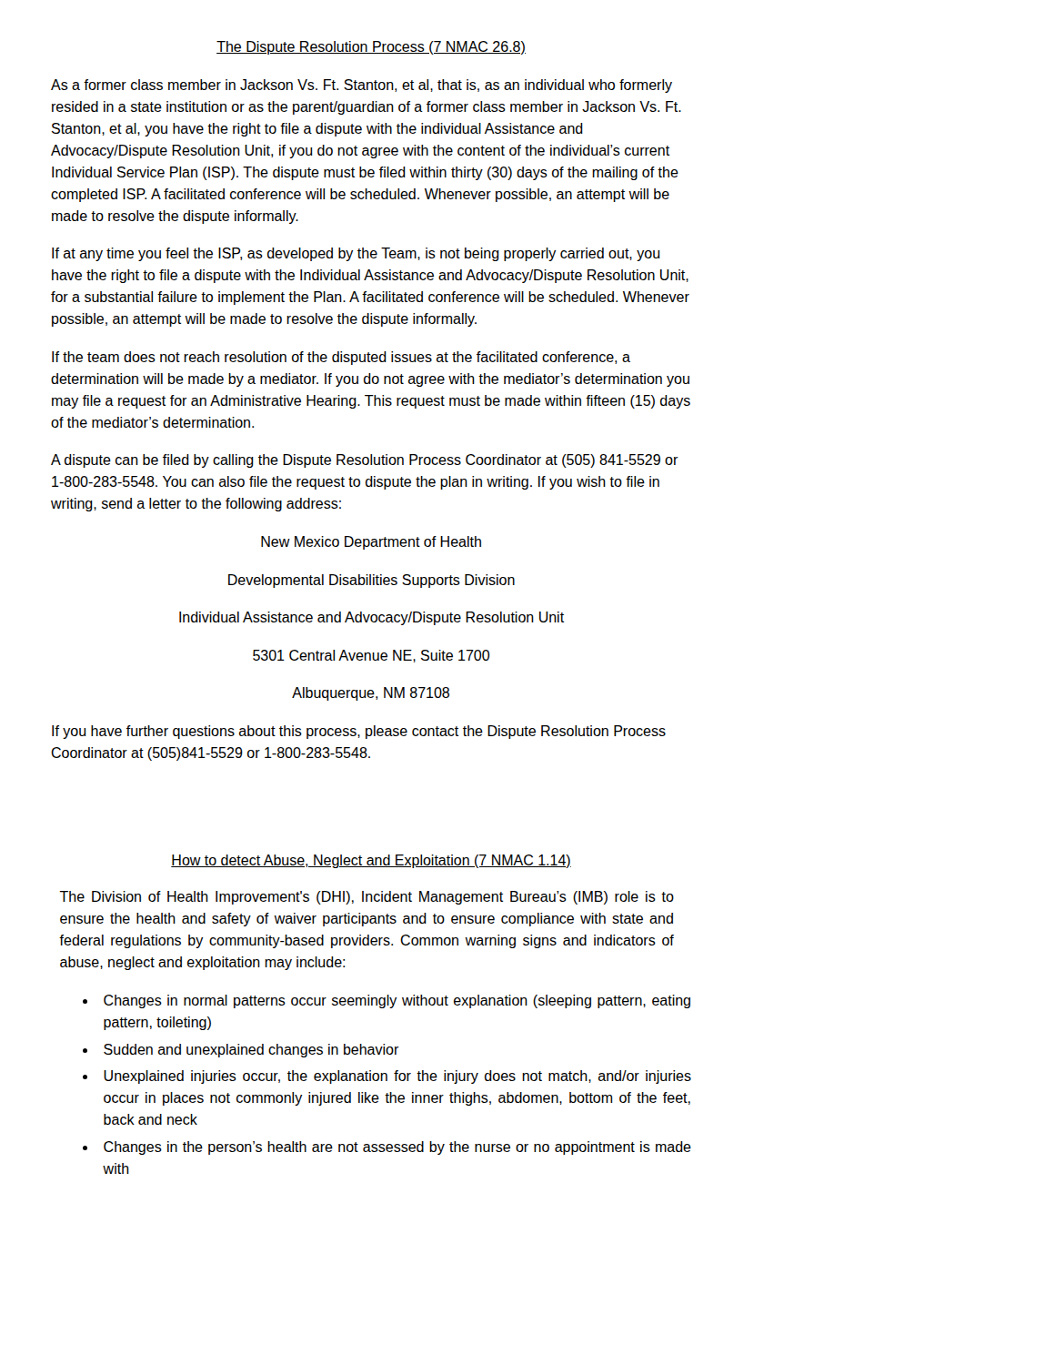The Dispute Resolution Process (7 NMAC 26.8)
As a former class member in Jackson Vs. Ft. Stanton, et al, that is, as an individual who formerly resided in a state institution or as the parent/guardian of a former class member in Jackson Vs. Ft. Stanton, et al, you have the right to file a dispute with the individual Assistance and Advocacy/Dispute Resolution Unit, if you do not agree with the content of the individual’s current Individual Service Plan (ISP). The dispute must be filed within thirty (30) days of the mailing of the completed ISP. A facilitated conference will be scheduled. Whenever possible, an attempt will be made to resolve the dispute informally.
If at any time you feel the ISP, as developed by the Team, is not being properly carried out, you have the right to file a dispute with the Individual Assistance and Advocacy/Dispute Resolution Unit, for a substantial failure to implement the Plan. A facilitated conference will be scheduled. Whenever possible, an attempt will be made to resolve the dispute informally.
If the team does not reach resolution of the disputed issues at the facilitated conference, a determination will be made by a mediator. If you do not agree with the mediator’s determination you may file a request for an Administrative Hearing. This request must be made within fifteen (15) days of the mediator’s determination.
A dispute can be filed by calling the Dispute Resolution Process Coordinator at (505) 841-5529 or 1-800-283-5548. You can also file the request to dispute the plan in writing. If you wish to file in writing, send a letter to the following address:
New Mexico Department of Health
Developmental Disabilities Supports Division
Individual Assistance and Advocacy/Dispute Resolution Unit
5301 Central Avenue NE, Suite 1700
Albuquerque, NM 87108
If you have further questions about this process, please contact the Dispute Resolution Process Coordinator at (505)841-5529 or 1-800-283-5548.
How to detect Abuse, Neglect and Exploitation (7 NMAC 1.14)
The Division of Health Improvement's (DHI), Incident Management Bureau’s (IMB) role is to ensure the health and safety of waiver participants and to ensure compliance with state and federal regulations by community-based providers. Common warning signs and indicators of abuse, neglect and exploitation may include:
Changes in normal patterns occur seemingly without explanation (sleeping pattern, eating pattern, toileting)
Sudden and unexplained changes in behavior
Unexplained injuries occur, the explanation for the injury does not match, and/or injuries occur in places not commonly injured like the inner thighs, abdomen, bottom of the feet, back and neck
Changes in the person’s health are not assessed by the nurse or no appointment is made with